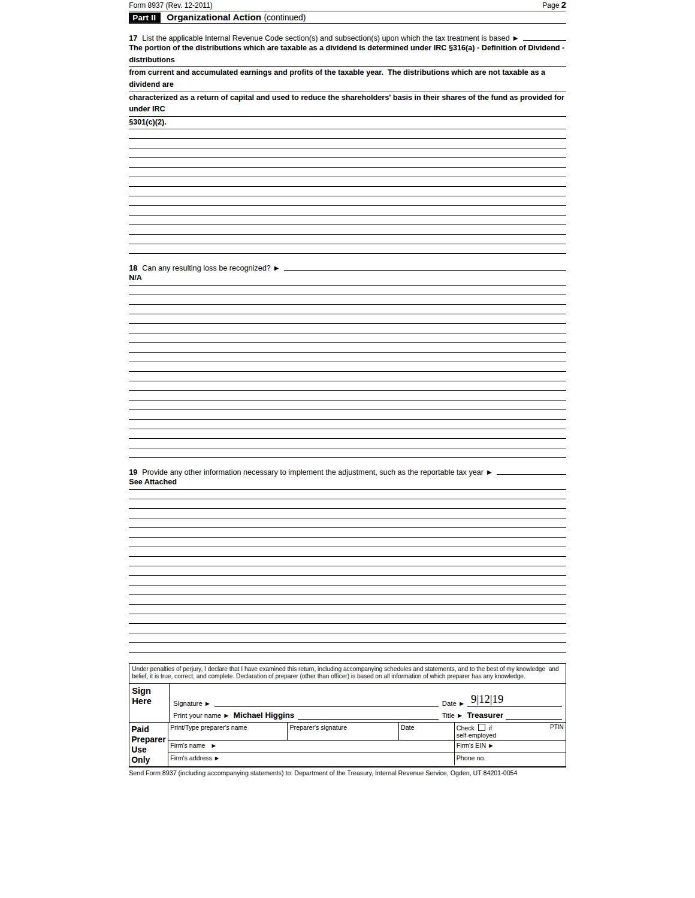Form 8937 (Rev. 12-2011)
Page 2
Part II
Organizational Action (continued)
17
List the applicable Internal Revenue Code section(s) and subsection(s) upon which the tax treatment is based ►
The portion of the distributions which are taxable as a dividend is determined under IRC §316(a) - Definition of Dividend - distributions
from current and accumulated earnings and profits of the taxable year. The distributions which are not taxable as a dividend are
characterized as a return of capital and used to reduce the shareholders' basis in their shares of the fund as provided for under IRC
§301(c)(2).
18
Can any resulting loss be recognized? ►
N/A
19
Provide any other information necessary to implement the adjustment, such as the reportable tax year ►
See Attached
Under penalties of perjury, I declare that I have examined this return, including accompanying schedules and statements, and to the best of my knowledge and belief, it is true, correct, and complete. Declaration of preparer (other than officer) is based on all information of which preparer has any knowledge.
Sign
Here
Signature ► Date ► 9|12|19
Print your name ► Michael Higgins Title ► Treasurer
Paid
Preparer
Use Only
| Print/Type preparer's name | Preparer's signature | Date | PTIN Check if self-employed |
| Firm's name ► | Firm's EIN ► |
| Firm's address ► | Phone no. |
Send Form 8937 (including accompanying statements) to: Department of the Treasury, Internal Revenue Service, Ogden, UT 84201-0054